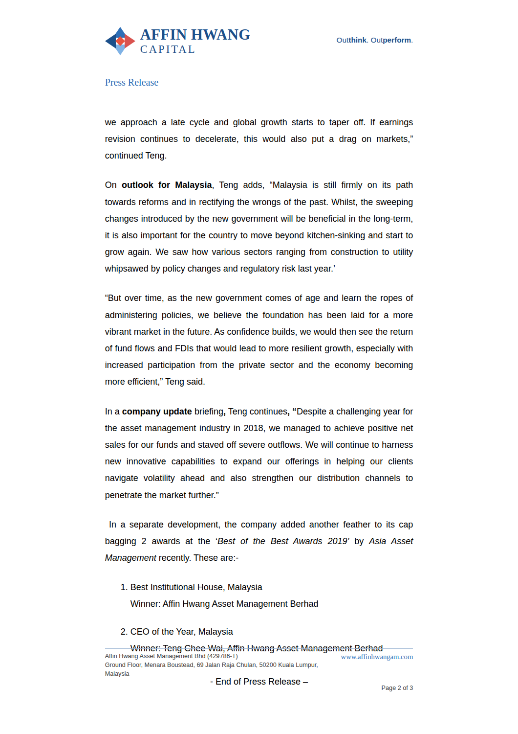AFFIN HWANG CAPITAL
Outthink. Outperform.
Press Release
we approach a late cycle and global growth starts to taper off. If earnings revision continues to decelerate, this would also put a drag on markets,” continued Teng.
On outlook for Malaysia, Teng adds, “Malaysia is still firmly on its path towards reforms and in rectifying the wrongs of the past. Whilst, the sweeping changes introduced by the new government will be beneficial in the long-term, it is also important for the country to move beyond kitchen-sinking and start to grow again. We saw how various sectors ranging from construction to utility whipsawed by policy changes and regulatory risk last year.’
“But over time, as the new government comes of age and learn the ropes of administering policies, we believe the foundation has been laid for a more vibrant market in the future. As confidence builds, we would then see the return of fund flows and FDIs that would lead to more resilient growth, especially with increased participation from the private sector and the economy becoming more efficient,” Teng said.
In a company update briefing, Teng continues, “Despite a challenging year for the asset management industry in 2018, we managed to achieve positive net sales for our funds and staved off severe outflows. We will continue to harness new innovative capabilities to expand our offerings in helping our clients navigate volatility ahead and also strengthen our distribution channels to penetrate the market further.”
In a separate development, the company added another feather to its cap bagging 2 awards at the ‘Best of the Best Awards 2019’ by Asia Asset Management recently. These are:-
Best Institutional House, Malaysia Winner: Affin Hwang Asset Management Berhad
CEO of the Year, Malaysia Winner: Teng Chee Wai, Affin Hwang Asset Management Berhad
- End of Press Release –
Affin Hwang Asset Management Bhd (429786-T)
Ground Floor, Menara Boustead, 69 Jalan Raja Chulan, 50200 Kuala Lumpur, Malaysia
www.affinhwangam.com
Page 2 of 3